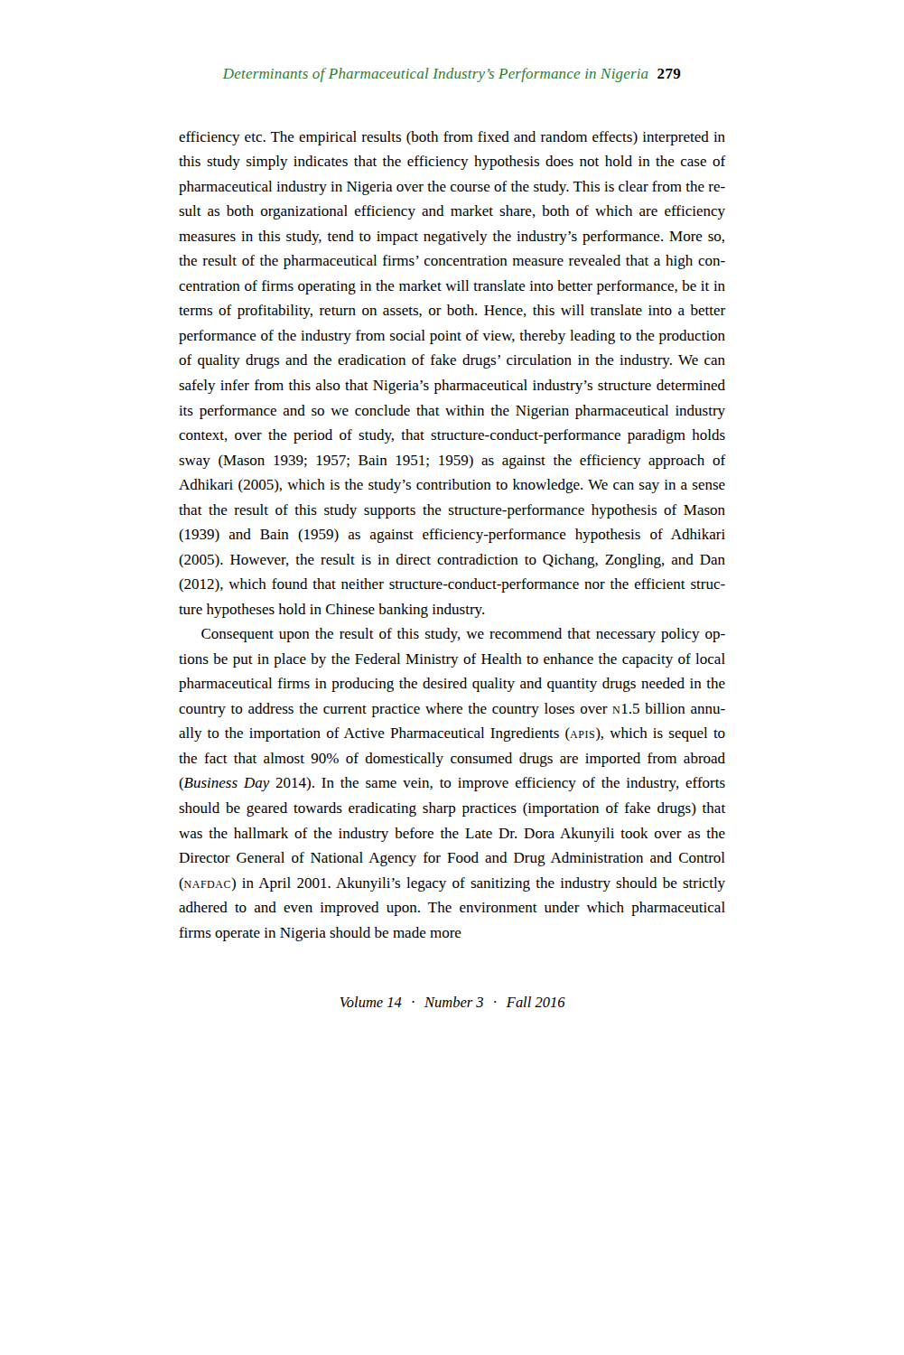Determinants of Pharmaceutical Industry’s Performance in Nigeria 279
efficiency etc. The empirical results (both from fixed and random effects) interpreted in this study simply indicates that the efficiency hypothesis does not hold in the case of pharmaceutical industry in Nigeria over the course of the study. This is clear from the result as both organizational efficiency and market share, both of which are efficiency measures in this study, tend to impact negatively the industry’s performance. More so, the result of the pharmaceutical firms’ concentration measure revealed that a high concentration of firms operating in the market will translate into better performance, be it in terms of profitability, return on assets, or both. Hence, this will translate into a better performance of the industry from social point of view, thereby leading to the production of quality drugs and the eradication of fake drugs’ circulation in the industry. We can safely infer from this also that Nigeria’s pharmaceutical industry’s structure determined its performance and so we conclude that within the Nigerian pharmaceutical industry context, over the period of study, that structure-conduct-performance paradigm holds sway (Mason 1939; 1957; Bain 1951; 1959) as against the efficiency approach of Adhikari (2005), which is the study’s contribution to knowledge. We can say in a sense that the result of this study supports the structure-performance hypothesis of Mason (1939) and Bain (1959) as against efficiency-performance hypothesis of Adhikari (2005). However, the result is in direct contradiction to Qichang, Zongling, and Dan (2012), which found that neither structure-conduct-performance nor the efficient structure hypotheses hold in Chinese banking industry.
Consequent upon the result of this study, we recommend that necessary policy options be put in place by the Federal Ministry of Health to enhance the capacity of local pharmaceutical firms in producing the desired quality and quantity drugs needed in the country to address the current practice where the country loses over n1.5 billion annually to the importation of Active Pharmaceutical Ingredients (apis), which is sequel to the fact that almost 90% of domestically consumed drugs are imported from abroad (Business Day 2014). In the same vein, to improve efficiency of the industry, efforts should be geared towards eradicating sharp practices (importation of fake drugs) that was the hallmark of the industry before the Late Dr. Dora Akunyili took over as the Director General of National Agency for Food and Drug Administration and Control (nafdac) in April 2001. Akunyili’s legacy of sanitizing the industry should be strictly adhered to and even improved upon. The environment under which pharmaceutical firms operate in Nigeria should be made more
Volume 14 · Number 3 · Fall 2016